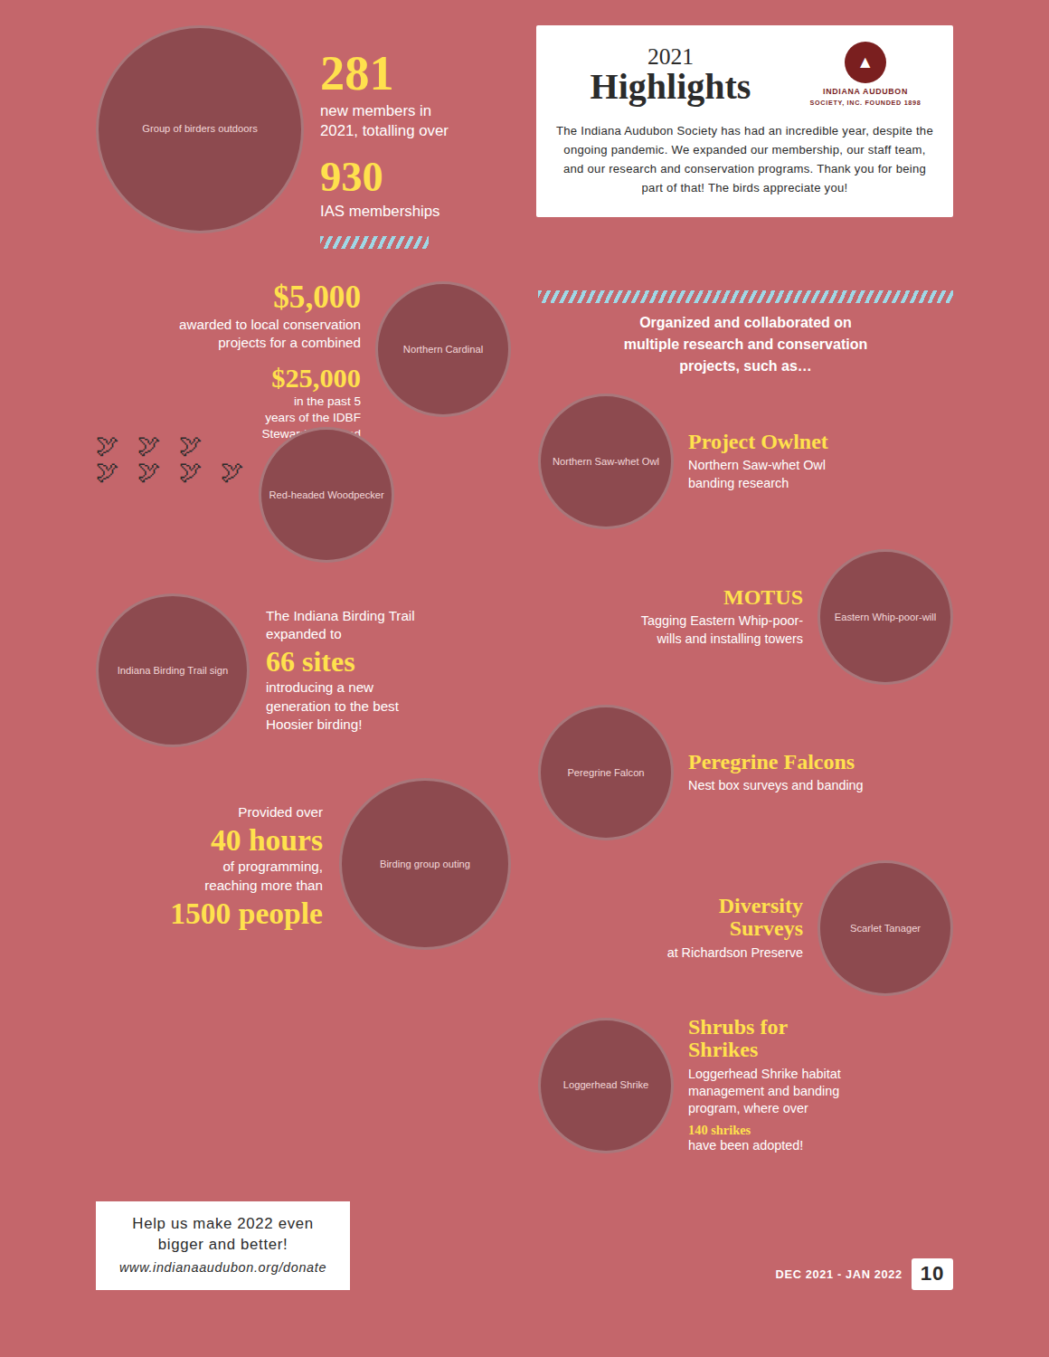Group of birders outdoors
281
new members in
2021, totalling over
930
IAS memberships
2021 Highlights
▲
INDIANA AUDUBON
SOCIETY, INC. FOUNDED 1898
The Indiana Audubon Society has had an incredible year, despite the ongoing pandemic. We expanded our membership, our staff team, and our research and conservation programs. Thank you for being part of that! The birds appreciate you!
$5,000
awarded to local conservation
projects for a combined
$25,000
in the past 5
years of the IDBF
Stewardship Fund
Northern Cardinal
🕊 🕊 🕊
🕊 🕊 🕊 🕊
Red-headed Woodpecker
Indiana Birding Trail sign
The Indiana Birding Trail
expanded to
66 sites
introducing a new
generation to the best
Hoosier birding!
Provided over
40 hours
of programming,
reaching more than
1500 people
Birding group outing
Organized and collaborated on
multiple research and conservation
projects, such as…
Northern Saw-whet Owl
Project Owlnet
Northern Saw-whet Owl
banding research
Eastern Whip-poor-will
MOTUS
Tagging Eastern Whip-poor-
wills and installing towers
Peregrine Falcon
Peregrine Falcons
Nest box surveys and banding
Scarlet Tanager
Diversity
Surveys
at Richardson Preserve
Loggerhead Shrike
Shrubs for
Shrikes
Loggerhead Shrike habitat
management and banding
program, where over
140 shrikes
have been adopted!
Help us make 2022 even
bigger and better! www.indianaaudubon.org/donate
DEC 2021 - JAN 2022 10